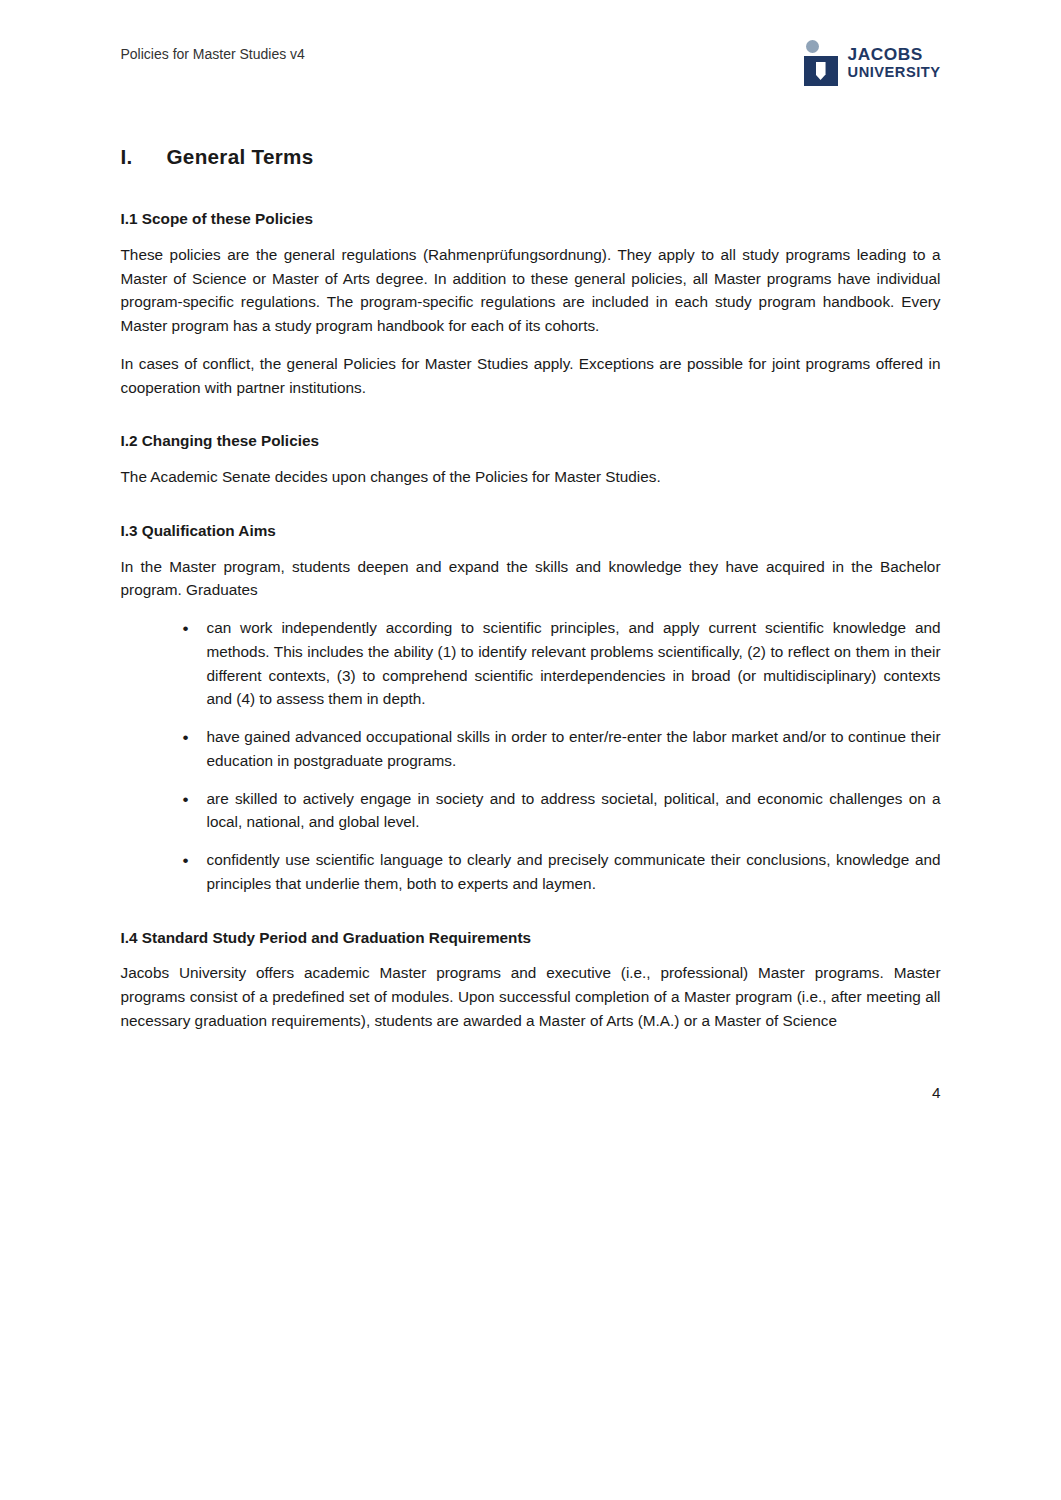Policies for Master Studies v4
JACOBS
UNIVERSITY
I. General Terms
I.1 Scope of these Policies
These policies are the general regulations (Rahmenprüfungsordnung). They apply to all study programs leading to a Master of Science or Master of Arts degree. In addition to these general policies, all Master programs have individual program-specific regulations. The program-specific regulations are included in each study program handbook. Every Master program has a study program handbook for each of its cohorts.
In cases of conflict, the general Policies for Master Studies apply. Exceptions are possible for joint programs offered in cooperation with partner institutions.
I.2 Changing these Policies
The Academic Senate decides upon changes of the Policies for Master Studies.
I.3 Qualification Aims
In the Master program, students deepen and expand the skills and knowledge they have acquired in the Bachelor program. Graduates
can work independently according to scientific principles, and apply current scientific knowledge and methods. This includes the ability (1) to identify relevant problems scientifically, (2) to reflect on them in their different contexts, (3) to comprehend scientific interdependencies in broad (or multidisciplinary) contexts and (4) to assess them in depth.
have gained advanced occupational skills in order to enter/re-enter the labor market and/or to continue their education in postgraduate programs.
are skilled to actively engage in society and to address societal, political, and economic challenges on a local, national, and global level.
confidently use scientific language to clearly and precisely communicate their conclusions, knowledge and principles that underlie them, both to experts and laymen.
I.4 Standard Study Period and Graduation Requirements
Jacobs University offers academic Master programs and executive (i.e., professional) Master programs. Master programs consist of a predefined set of modules. Upon successful completion of a Master program (i.e., after meeting all necessary graduation requirements), students are awarded a Master of Arts (M.A.) or a Master of Science
4